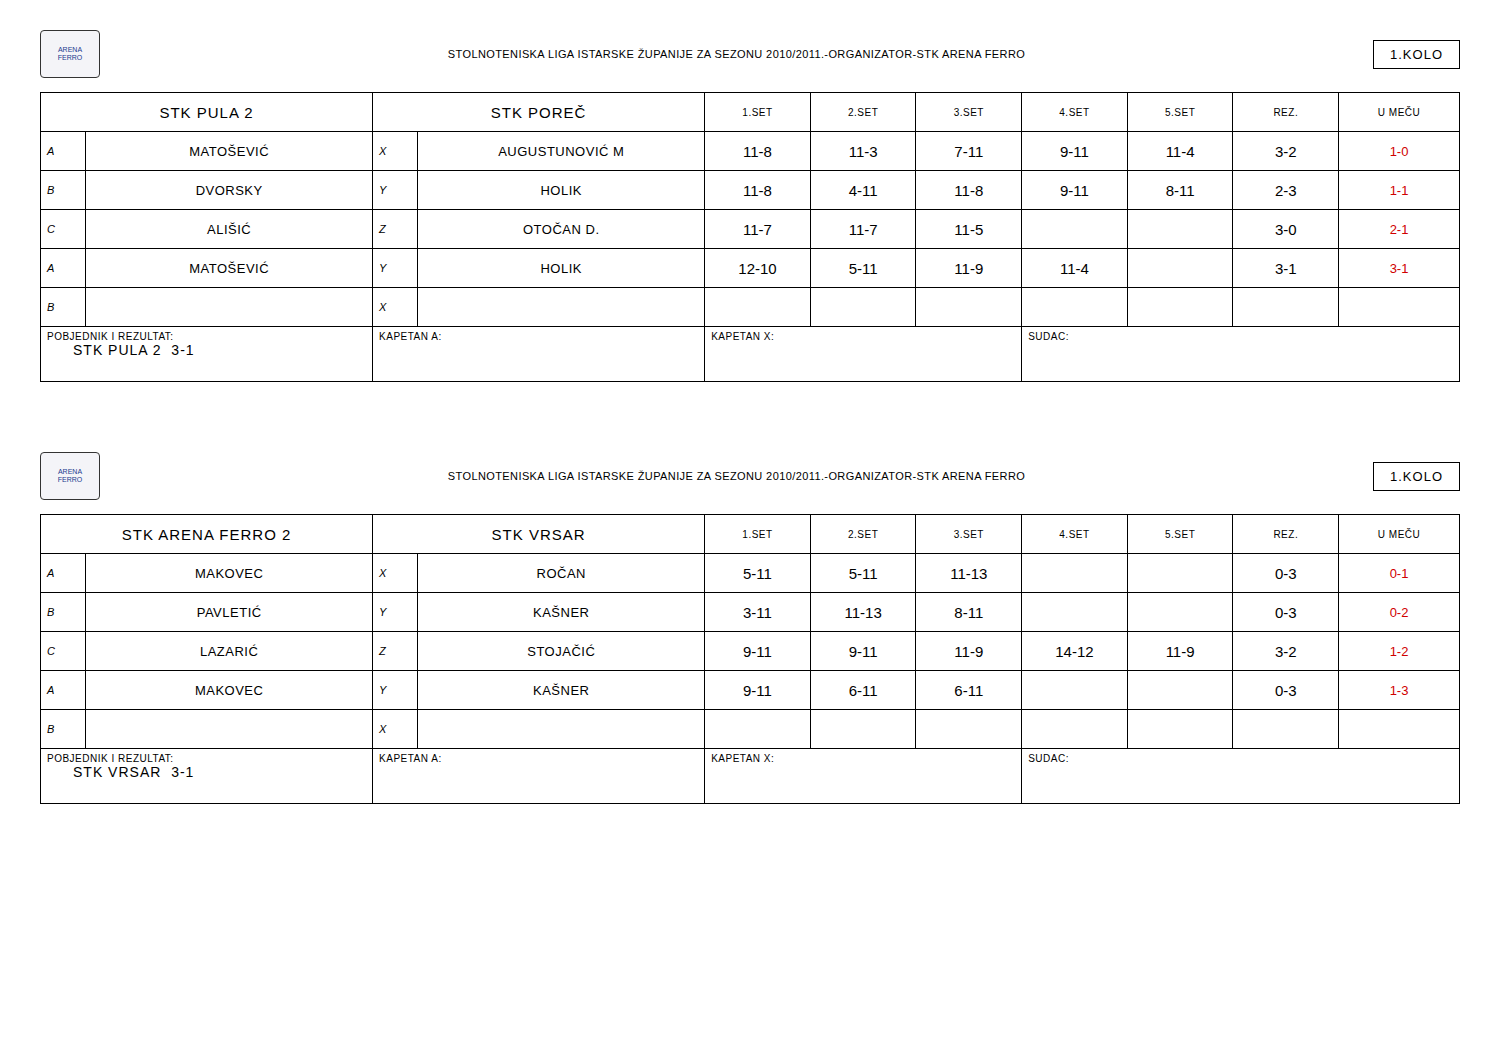ARENA
FERRO
STOLNOTENISKA LIGA ISTARSKE ŽUPANIJE ZA SEZONU 2010/2011.-ORGANIZATOR-STK ARENA FERRO
1.KOLO
| STK PULA 2 | STK POREČ | 1.SET | 2.SET | 3.SET | 4.SET | 5.SET | REZ. | U MEČU |
| A | MATOŠEVIĆ | X | AUGUSTUNOVIĆ M | 11-8 | 11-3 | 7-11 | 9-11 | 11-4 | 3-2 | 1-0 |
| B | DVORSKY | Y | HOLIK | 11-8 | 4-11 | 11-8 | 9-11 | 8-11 | 2-3 | 1-1 |
| C | ALIŠIĆ | Z | OTOČAN D. | 11-7 | 11-7 | 11-5 | | | 3-0 | 2-1 |
| A | MATOŠEVIĆ | Y | HOLIK | 12-10 | 5-11 | 11-9 | 11-4 | | 3-1 | 3-1 |
| B | | X | | | | | | | | |
| POBJEDNIK I REZULTAT: STK PULA 2 3-1 | KAPETAN A: | KAPETAN X: | SUDAC: |
ARENA
FERRO
STOLNOTENISKA LIGA ISTARSKE ŽUPANIJE ZA SEZONU 2010/2011.-ORGANIZATOR-STK ARENA FERRO
1.KOLO
| STK ARENA FERRO 2 | STK VRSAR | 1.SET | 2.SET | 3.SET | 4.SET | 5.SET | REZ. | U MEČU |
| A | MAKOVEC | X | ROČAN | 5-11 | 5-11 | 11-13 | | | 0-3 | 0-1 |
| B | PAVLETIĆ | Y | KAŠNER | 3-11 | 11-13 | 8-11 | | | 0-3 | 0-2 |
| C | LAZARIĆ | Z | STOJAČIĆ | 9-11 | 9-11 | 11-9 | 14-12 | 11-9 | 3-2 | 1-2 |
| A | MAKOVEC | Y | KAŠNER | 9-11 | 6-11 | 6-11 | | | 0-3 | 1-3 |
| B | | X | | | | | | | | |
| POBJEDNIK I REZULTAT: STK VRSAR 3-1 | KAPETAN A: | KAPETAN X: | SUDAC: |